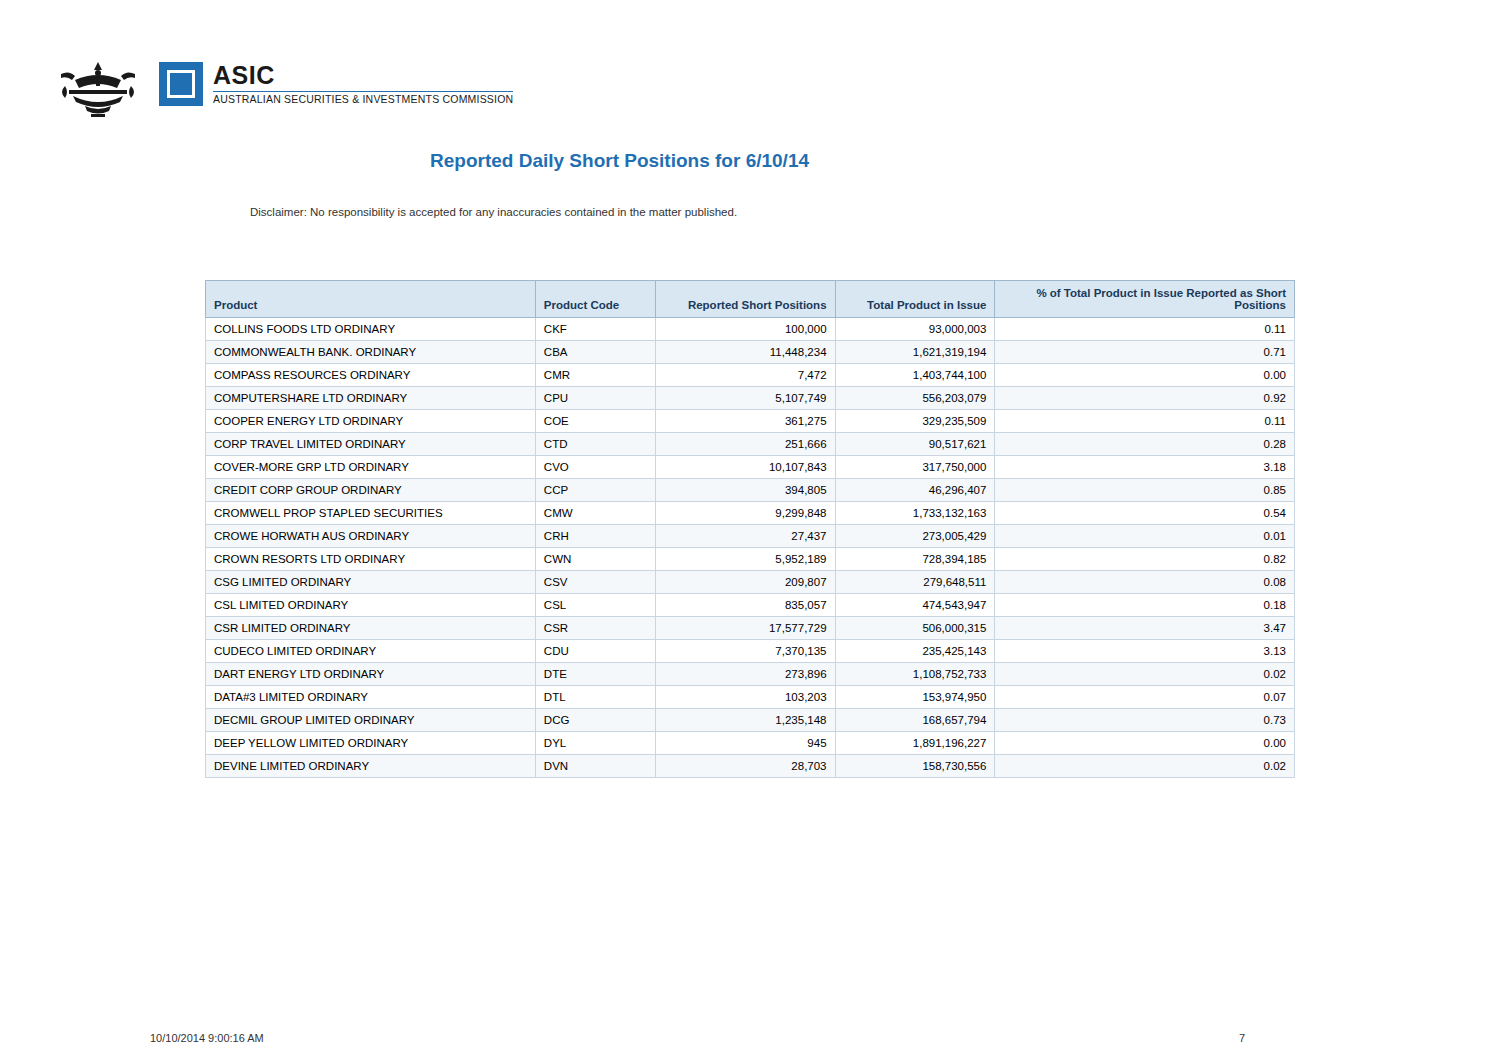ASIC
AUSTRALIAN SECURITIES & INVESTMENTS COMMISSION
Reported Daily Short Positions for 6/10/14
Disclaimer: No responsibility is accepted for any inaccuracies contained in the matter published.
| Product | Product Code | Reported Short Positions | Total Product in Issue | % of Total Product in Issue Reported as Short Positions |
| --- | --- | --- | --- | --- |
| COLLINS FOODS LTD ORDINARY | CKF | 100,000 | 93,000,003 | 0.11 |
| COMMONWEALTH BANK. ORDINARY | CBA | 11,448,234 | 1,621,319,194 | 0.71 |
| COMPASS RESOURCES ORDINARY | CMR | 7,472 | 1,403,744,100 | 0.00 |
| COMPUTERSHARE LTD ORDINARY | CPU | 5,107,749 | 556,203,079 | 0.92 |
| COOPER ENERGY LTD ORDINARY | COE | 361,275 | 329,235,509 | 0.11 |
| CORP TRAVEL LIMITED ORDINARY | CTD | 251,666 | 90,517,621 | 0.28 |
| COVER-MORE GRP LTD ORDINARY | CVO | 10,107,843 | 317,750,000 | 3.18 |
| CREDIT CORP GROUP ORDINARY | CCP | 394,805 | 46,296,407 | 0.85 |
| CROMWELL PROP STAPLED SECURITIES | CMW | 9,299,848 | 1,733,132,163 | 0.54 |
| CROWE HORWATH AUS ORDINARY | CRH | 27,437 | 273,005,429 | 0.01 |
| CROWN RESORTS LTD ORDINARY | CWN | 5,952,189 | 728,394,185 | 0.82 |
| CSG LIMITED ORDINARY | CSV | 209,807 | 279,648,511 | 0.08 |
| CSL LIMITED ORDINARY | CSL | 835,057 | 474,543,947 | 0.18 |
| CSR LIMITED ORDINARY | CSR | 17,577,729 | 506,000,315 | 3.47 |
| CUDECO LIMITED ORDINARY | CDU | 7,370,135 | 235,425,143 | 3.13 |
| DART ENERGY LTD ORDINARY | DTE | 273,896 | 1,108,752,733 | 0.02 |
| DATA#3 LIMITED ORDINARY | DTL | 103,203 | 153,974,950 | 0.07 |
| DECMIL GROUP LIMITED ORDINARY | DCG | 1,235,148 | 168,657,794 | 0.73 |
| DEEP YELLOW LIMITED ORDINARY | DYL | 945 | 1,891,196,227 | 0.00 |
| DEVINE LIMITED ORDINARY | DVN | 28,703 | 158,730,556 | 0.02 |
10/10/2014 9:00:16 AM 7